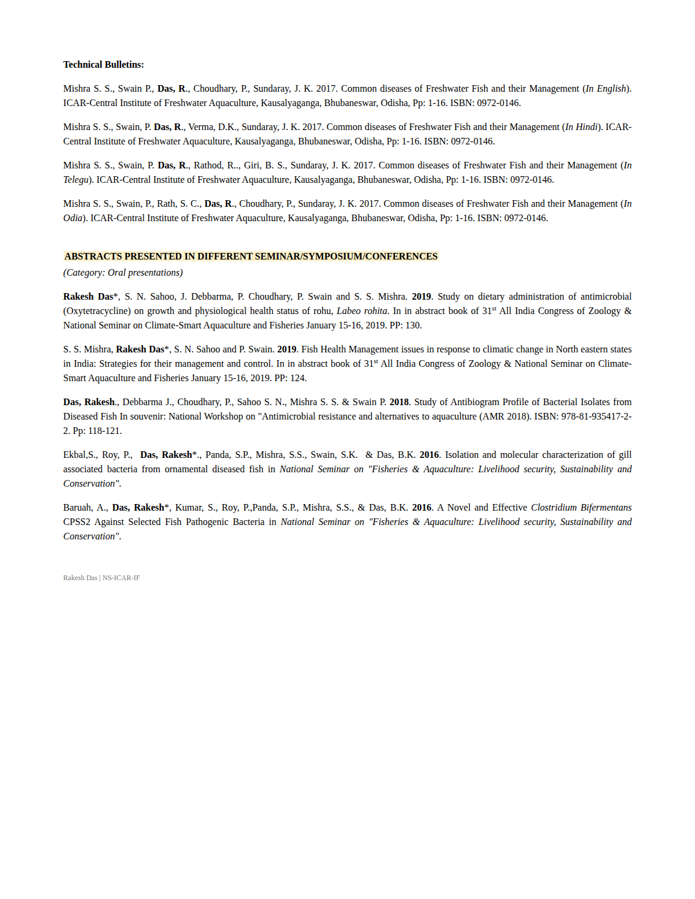Technical Bulletins:
Mishra S. S., Swain P., Das, R., Choudhary, P., Sundaray, J. K. 2017. Common diseases of Freshwater Fish and their Management (In English). ICAR-Central Institute of Freshwater Aquaculture, Kausalyaganga, Bhubaneswar, Odisha, Pp: 1-16. ISBN: 0972-0146.
Mishra S. S., Swain, P. Das, R., Verma, D.K., Sundaray, J. K. 2017. Common diseases of Freshwater Fish and their Management (In Hindi). ICAR-Central Institute of Freshwater Aquaculture, Kausalyaganga, Bhubaneswar, Odisha, Pp: 1-16. ISBN: 0972-0146.
Mishra S. S., Swain, P. Das, R., Rathod, R.., Giri, B. S., Sundaray, J. K. 2017. Common diseases of Freshwater Fish and their Management (In Telegu). ICAR-Central Institute of Freshwater Aquaculture, Kausalyaganga, Bhubaneswar, Odisha, Pp: 1-16. ISBN: 0972-0146.
Mishra S. S., Swain, P., Rath, S. C., Das, R., Choudhary, P., Sundaray, J. K. 2017. Common diseases of Freshwater Fish and their Management (In Odia). ICAR-Central Institute of Freshwater Aquaculture, Kausalyaganga, Bhubaneswar, Odisha, Pp: 1-16. ISBN: 0972-0146.
ABSTRACTS PRESENTED IN DIFFERENT SEMINAR/SYMPOSIUM/CONFERENCES
(Category: Oral presentations)
Rakesh Das*, S. N. Sahoo, J. Debbarma, P. Choudhary, P. Swain and S. S. Mishra. 2019. Study on dietary administration of antimicrobial (Oxytetracycline) on growth and physiological health status of rohu, Labeo rohita. In in abstract book of 31st All India Congress of Zoology & National Seminar on Climate-Smart Aquaculture and Fisheries January 15-16, 2019. PP: 130.
S. S. Mishra, Rakesh Das*, S. N. Sahoo and P. Swain. 2019. Fish Health Management issues in response to climatic change in North eastern states in India: Strategies for their management and control. In in abstract book of 31st All India Congress of Zoology & National Seminar on Climate-Smart Aquaculture and Fisheries January 15-16, 2019. PP: 124.
Das, Rakesh., Debbarma J., Choudhary, P., Sahoo S. N., Mishra S. S. & Swain P. 2018. Study of Antibiogram Profile of Bacterial Isolates from Diseased Fish In souvenir: National Workshop on "Antimicrobial resistance and alternatives to aquaculture (AMR 2018). ISBN: 978-81-935417-2-2. Pp: 118-121.
Ekbal,S., Roy, P., Das, Rakesh*., Panda, S.P., Mishra, S.S., Swain, S.K. & Das, B.K. 2016. Isolation and molecular characterization of gill associated bacteria from ornamental diseased fish in National Seminar on "Fisheries & Aquaculture: Livelihood security, Sustainability and Conservation".
Baruah, A., Das, Rakesh*, Kumar, S., Roy, P.,Panda, S.P., Mishra, S.S., & Das, B.K. 2016. A Novel and Effective Clostridium Bifermentans CPSS2 Against Selected Fish Pathogenic Bacteria in National Seminar on "Fisheries & Aquaculture: Livelihood security, Sustainability and Conservation".
Rakesh Das | NS-ICAR-IF